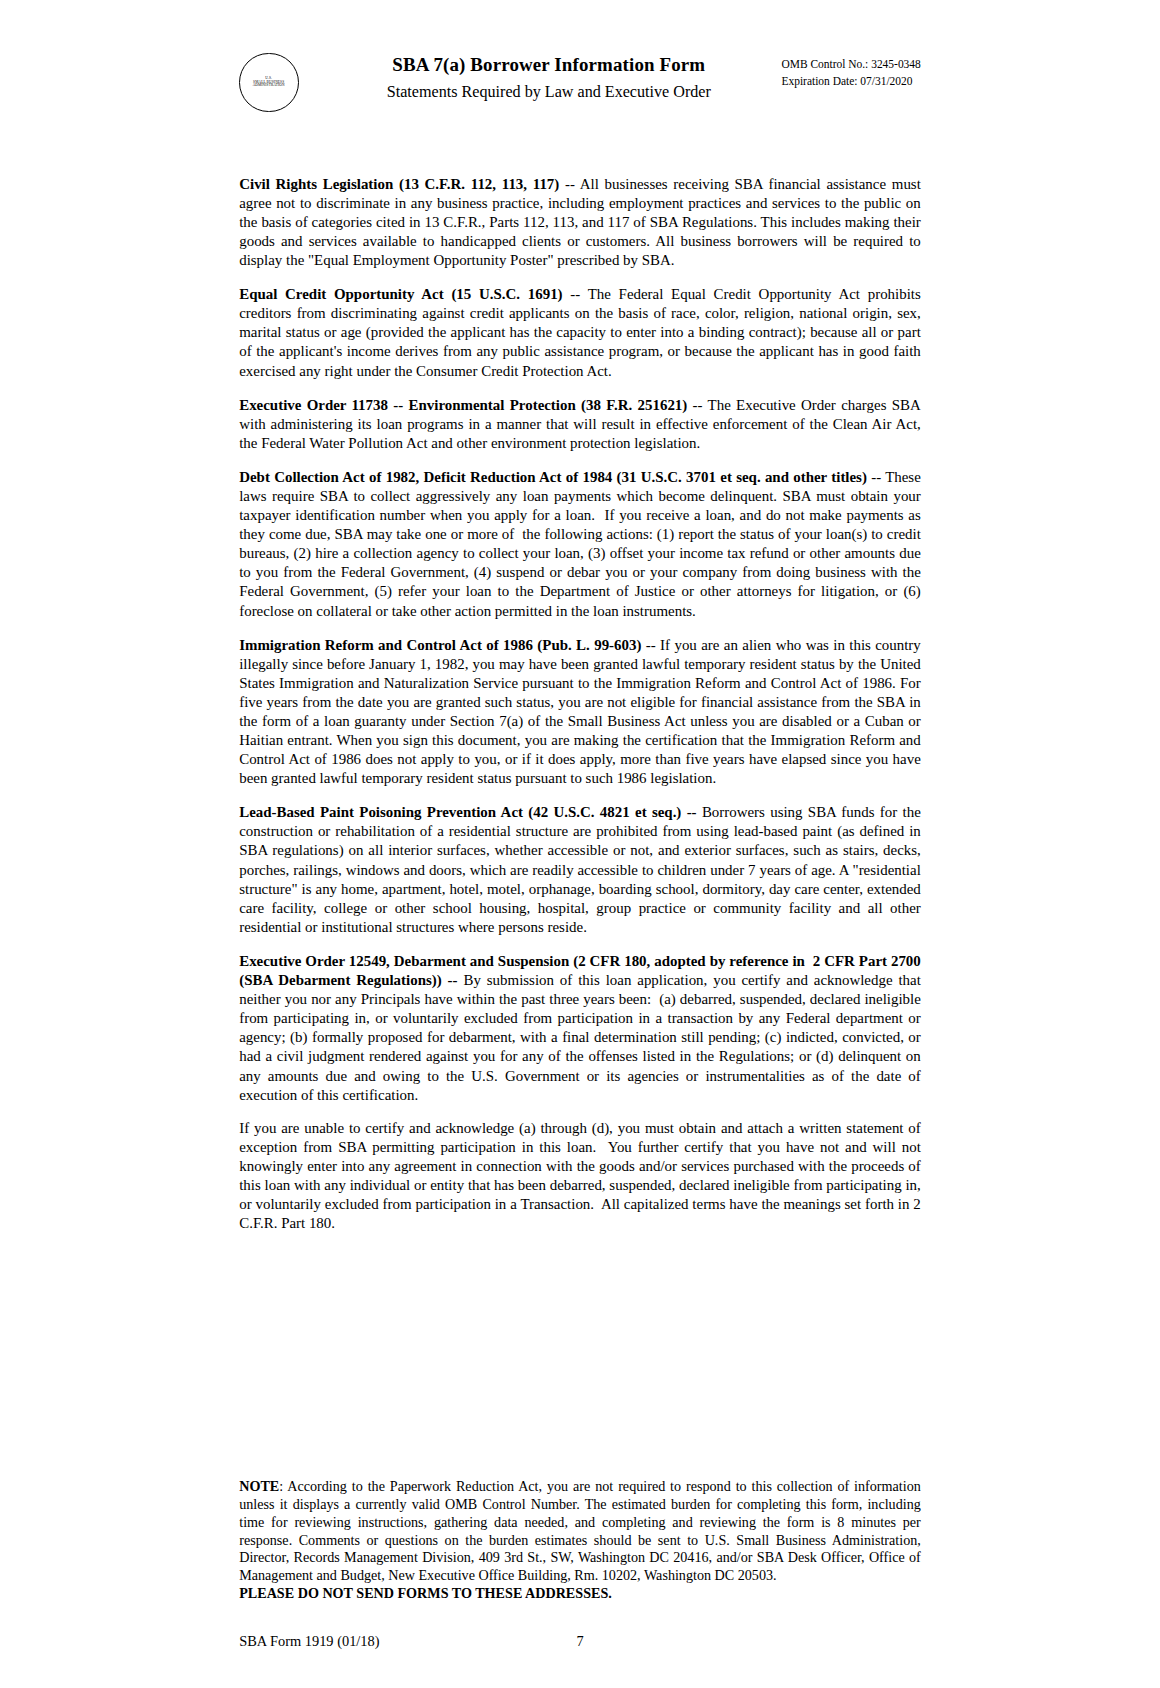U.S.
SMALL BUSINESS
ADMINISTRATION
SBA 7(a) Borrower Information Form
Statements Required by Law and Executive Order
OMB Control No.: 3245-0348
Expiration Date: 07/31/2020
Civil Rights Legislation (13 C.F.R. 112, 113, 117) -- All businesses receiving SBA financial assistance must agree not to discriminate in any business practice, including employment practices and services to the public on the basis of categories cited in 13 C.F.R., Parts 112, 113, and 117 of SBA Regulations. This includes making their goods and services available to handicapped clients or customers. All business borrowers will be required to display the "Equal Employment Opportunity Poster" prescribed by SBA.
Equal Credit Opportunity Act (15 U.S.C. 1691) -- The Federal Equal Credit Opportunity Act prohibits creditors from discriminating against credit applicants on the basis of race, color, religion, national origin, sex, marital status or age (provided the applicant has the capacity to enter into a binding contract); because all or part of the applicant's income derives from any public assistance program, or because the applicant has in good faith exercised any right under the Consumer Credit Protection Act.
Executive Order 11738 -- Environmental Protection (38 F.R. 251621) -- The Executive Order charges SBA with administering its loan programs in a manner that will result in effective enforcement of the Clean Air Act, the Federal Water Pollution Act and other environment protection legislation.
Debt Collection Act of 1982, Deficit Reduction Act of 1984 (31 U.S.C. 3701 et seq. and other titles) -- These laws require SBA to collect aggressively any loan payments which become delinquent. SBA must obtain your taxpayer identification number when you apply for a loan. If you receive a loan, and do not make payments as they come due, SBA may take one or more of the following actions: (1) report the status of your loan(s) to credit bureaus, (2) hire a collection agency to collect your loan, (3) offset your income tax refund or other amounts due to you from the Federal Government, (4) suspend or debar you or your company from doing business with the Federal Government, (5) refer your loan to the Department of Justice or other attorneys for litigation, or (6) foreclose on collateral or take other action permitted in the loan instruments.
Immigration Reform and Control Act of 1986 (Pub. L. 99-603) -- If you are an alien who was in this country illegally since before January 1, 1982, you may have been granted lawful temporary resident status by the United States Immigration and Naturalization Service pursuant to the Immigration Reform and Control Act of 1986. For five years from the date you are granted such status, you are not eligible for financial assistance from the SBA in the form of a loan guaranty under Section 7(a) of the Small Business Act unless you are disabled or a Cuban or Haitian entrant. When you sign this document, you are making the certification that the Immigration Reform and Control Act of 1986 does not apply to you, or if it does apply, more than five years have elapsed since you have been granted lawful temporary resident status pursuant to such 1986 legislation.
Lead-Based Paint Poisoning Prevention Act (42 U.S.C. 4821 et seq.) -- Borrowers using SBA funds for the construction or rehabilitation of a residential structure are prohibited from using lead-based paint (as defined in SBA regulations) on all interior surfaces, whether accessible or not, and exterior surfaces, such as stairs, decks, porches, railings, windows and doors, which are readily accessible to children under 7 years of age. A "residential structure" is any home, apartment, hotel, motel, orphanage, boarding school, dormitory, day care center, extended care facility, college or other school housing, hospital, group practice or community facility and all other residential or institutional structures where persons reside.
Executive Order 12549, Debarment and Suspension (2 CFR 180, adopted by reference in 2 CFR Part 2700 (SBA Debarment Regulations)) -- By submission of this loan application, you certify and acknowledge that neither you nor any Principals have within the past three years been: (a) debarred, suspended, declared ineligible from participating in, or voluntarily excluded from participation in a transaction by any Federal department or agency; (b) formally proposed for debarment, with a final determination still pending; (c) indicted, convicted, or had a civil judgment rendered against you for any of the offenses listed in the Regulations; or (d) delinquent on any amounts due and owing to the U.S. Government or its agencies or instrumentalities as of the date of execution of this certification.
If you are unable to certify and acknowledge (a) through (d), you must obtain and attach a written statement of exception from SBA permitting participation in this loan. You further certify that you have not and will not knowingly enter into any agreement in connection with the goods and/or services purchased with the proceeds of this loan with any individual or entity that has been debarred, suspended, declared ineligible from participating in, or voluntarily excluded from participation in a Transaction. All capitalized terms have the meanings set forth in 2 C.F.R. Part 180.
NOTE: According to the Paperwork Reduction Act, you are not required to respond to this collection of information unless it displays a currently valid OMB Control Number. The estimated burden for completing this form, including time for reviewing instructions, gathering data needed, and completing and reviewing the form is 8 minutes per response. Comments or questions on the burden estimates should be sent to U.S. Small Business Administration, Director, Records Management Division, 409 3rd St., SW, Washington DC 20416, and/or SBA Desk Officer, Office of Management and Budget, New Executive Office Building, Rm. 10202, Washington DC 20503.
PLEASE DO NOT SEND FORMS TO THESE ADDRESSES.
SBA Form 1919 (01/18) 7